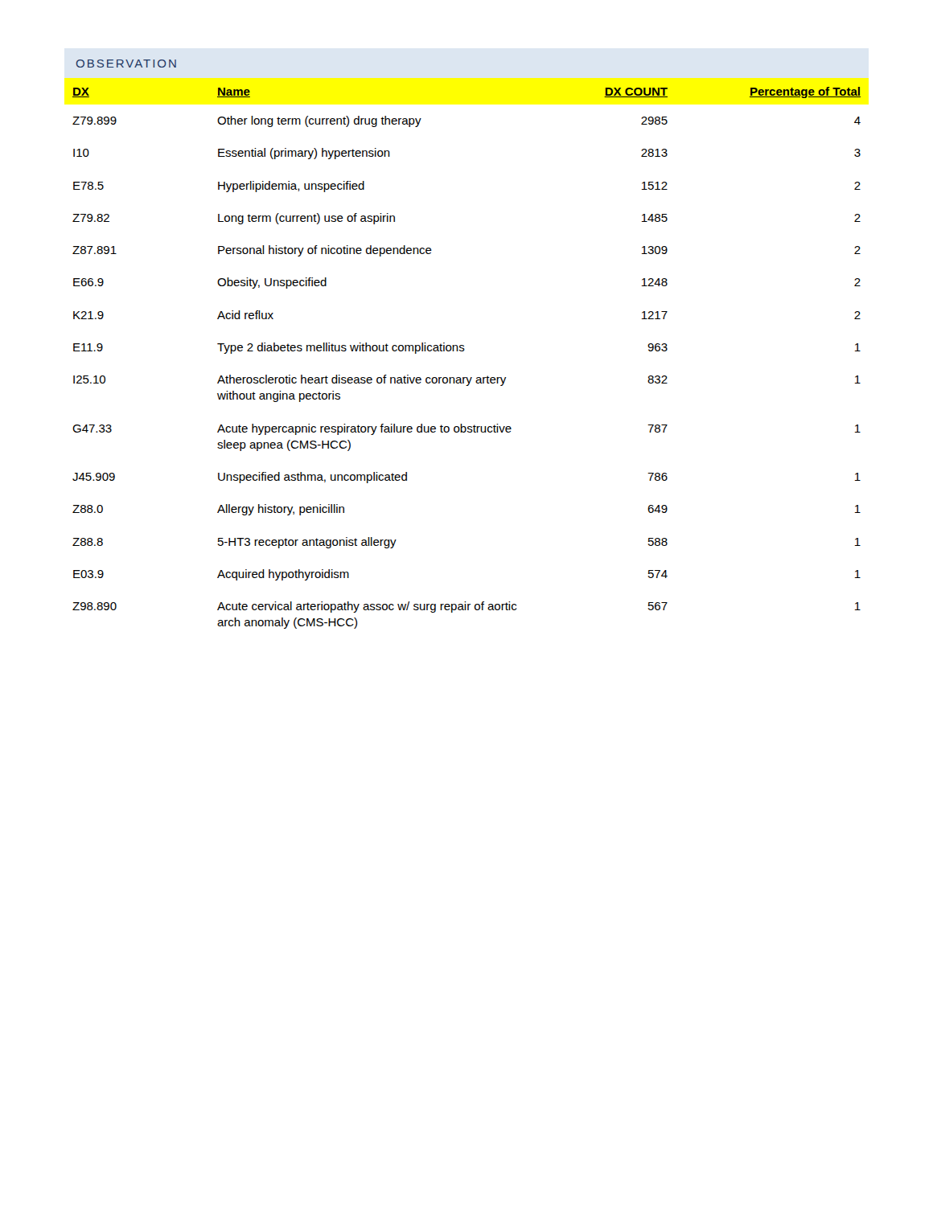OBSERVATION
| DX | Name | DX COUNT | Percentage of Total |
| --- | --- | --- | --- |
| Z79.899 | Other long term (current) drug therapy | 2985 | 4 |
| I10 | Essential (primary) hypertension | 2813 | 3 |
| E78.5 | Hyperlipidemia, unspecified | 1512 | 2 |
| Z79.82 | Long term (current) use of aspirin | 1485 | 2 |
| Z87.891 | Personal history of nicotine dependence | 1309 | 2 |
| E66.9 | Obesity, Unspecified | 1248 | 2 |
| K21.9 | Acid reflux | 1217 | 2 |
| E11.9 | Type 2 diabetes mellitus without complications | 963 | 1 |
| I25.10 | Atherosclerotic heart disease of native coronary artery without angina pectoris | 832 | 1 |
| G47.33 | Acute hypercapnic respiratory failure due to obstructive sleep apnea (CMS-HCC) | 787 | 1 |
| J45.909 | Unspecified asthma, uncomplicated | 786 | 1 |
| Z88.0 | Allergy history, penicillin | 649 | 1 |
| Z88.8 | 5-HT3 receptor antagonist allergy | 588 | 1 |
| E03.9 | Acquired hypothyroidism | 574 | 1 |
| Z98.890 | Acute cervical arteriopathy assoc w/ surg repair of aortic arch anomaly (CMS-HCC) | 567 | 1 |